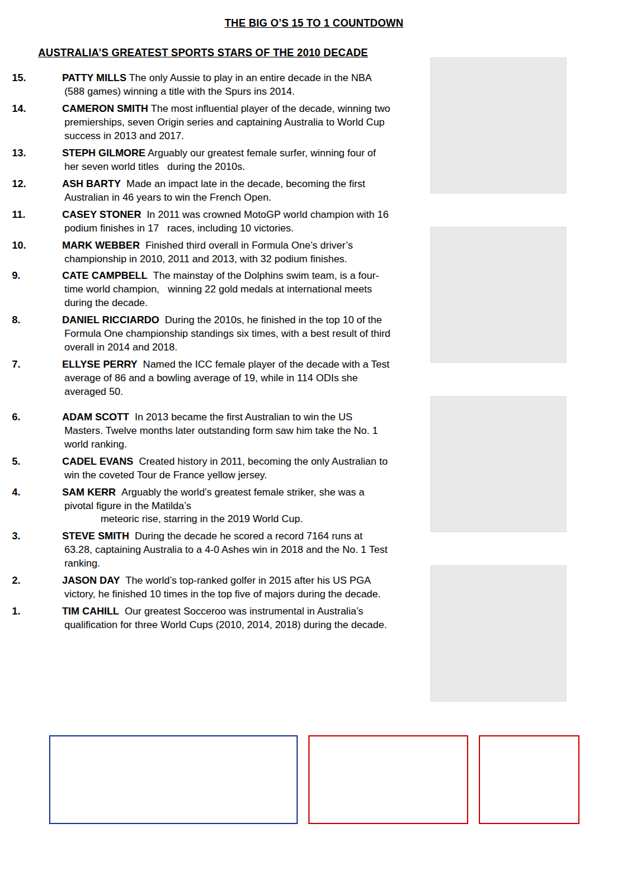THE BIG O’S 15 TO 1 COUNTDOWN
AUSTRALIA’S GREATEST SPORTS STARS OF THE 2010 DECADE
15. Patty Mills The only Aussie to play in an entire decade in the NBA (588 games) winning a title with the Spurs ins 2014.
14. Cameron Smith The most influential player of the decade, winning two premierships, seven Origin series and captaining Australia to World Cup success in 2013 and 2017.
13. Steph Gilmore Arguably our greatest female surfer, winning four of her seven world titles during the 2010s.
12. Ash Barty Made an impact late in the decade, becoming the first Australian in 46 years to win the French Open.
11. Casey Stoner In 2011 was crowned MotoGP world champion with 16 podium finishes in 17 races, including 10 victories.
10. Mark Webber Finished third overall in Formula One’s driver’s championship in 2010, 2011 and 2013, with 32 podium finishes.
9. Cate Campbell The mainstay of the Dolphins swim team, is a four-time world champion, winning 22 gold medals at international meets during the decade.
8. Daniel Ricciardo During the 2010s, he finished in the top 10 of the Formula One championship standings six times, with a best result of third overall in 2014 and 2018.
7. Ellyse Perry Named the ICC female player of the decade with a Test average of 86 and a bowling average of 19, while in 114 ODIs she averaged 50.
6. Adam Scott In 2013 became the first Australian to win the US Masters. Twelve months later outstanding form saw him take the No. 1 world ranking.
5. Cadel Evans Created history in 2011, becoming the only Australian to win the coveted Tour de France yellow jersey.
4. Sam Kerr Arguably the world’s greatest female striker, she was a pivotal figure in the Matilda’s meteoric rise, starring in the 2019 World Cup.
3. Steve Smith During the decade he scored a record 7164 runs at 63.28, captaining Australia to a 4-0 Ashes win in 2018 and the No. 1 Test ranking.
2. Jason Day The world’s top-ranked golfer in 2015 after his US PGA victory, he finished 10 times in the top five of majors during the decade.
1. Tim Cahill Our greatest Socceroo was instrumental in Australia’s qualification for three World Cups (2010, 2014, 2018) during the decade.